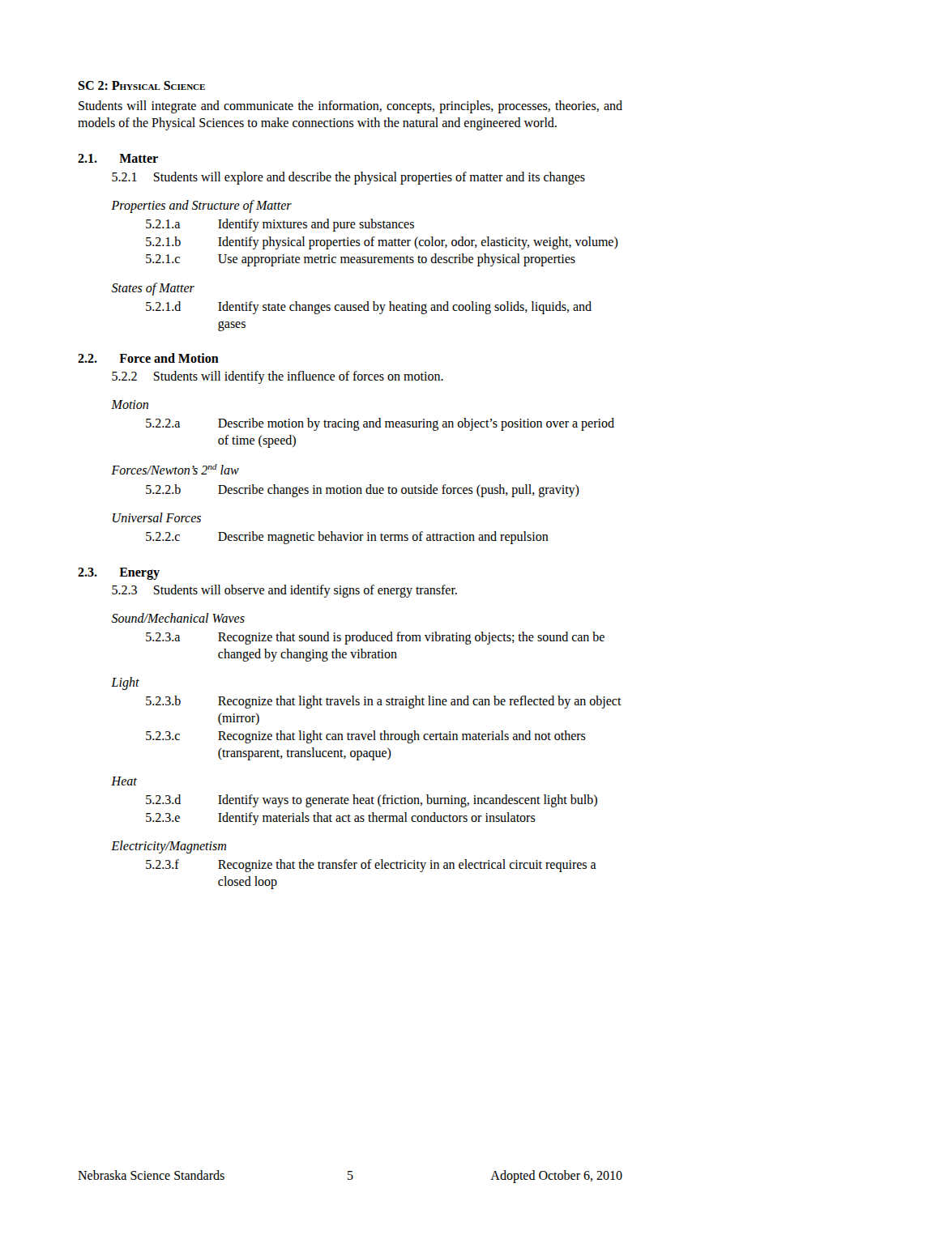SC 2: Physical Science
Students will integrate and communicate the information, concepts, principles, processes, theories, and models of the Physical Sciences to make connections with the natural and engineered world.
2.1. Matter
5.2.1 Students will explore and describe the physical properties of matter and its changes
Properties and Structure of Matter
5.2.1.a Identify mixtures and pure substances
5.2.1.b Identify physical properties of matter (color, odor, elasticity, weight, volume)
5.2.1.c Use appropriate metric measurements to describe physical properties
States of Matter
5.2.1.d Identify state changes caused by heating and cooling solids, liquids, and gases
2.2. Force and Motion
5.2.2 Students will identify the influence of forces on motion.
Motion
5.2.2.a Describe motion by tracing and measuring an object’s position over a period of time (speed)
Forces/Newton’s 2nd law
5.2.2.b Describe changes in motion due to outside forces (push, pull, gravity)
Universal Forces
5.2.2.c Describe magnetic behavior in terms of attraction and repulsion
2.3. Energy
5.2.3 Students will observe and identify signs of energy transfer.
Sound/Mechanical Waves
5.2.3.a Recognize that sound is produced from vibrating objects; the sound can be changed by changing the vibration
Light
5.2.3.b Recognize that light travels in a straight line and can be reflected by an object (mirror)
5.2.3.c Recognize that light can travel through certain materials and not others (transparent, translucent, opaque)
Heat
5.2.3.d Identify ways to generate heat (friction, burning, incandescent light bulb)
5.2.3.e Identify materials that act as thermal conductors or insulators
Electricity/Magnetism
5.2.3.f Recognize that the transfer of electricity in an electrical circuit requires a closed loop
Nebraska Science Standards
5
Adopted October 6, 2010